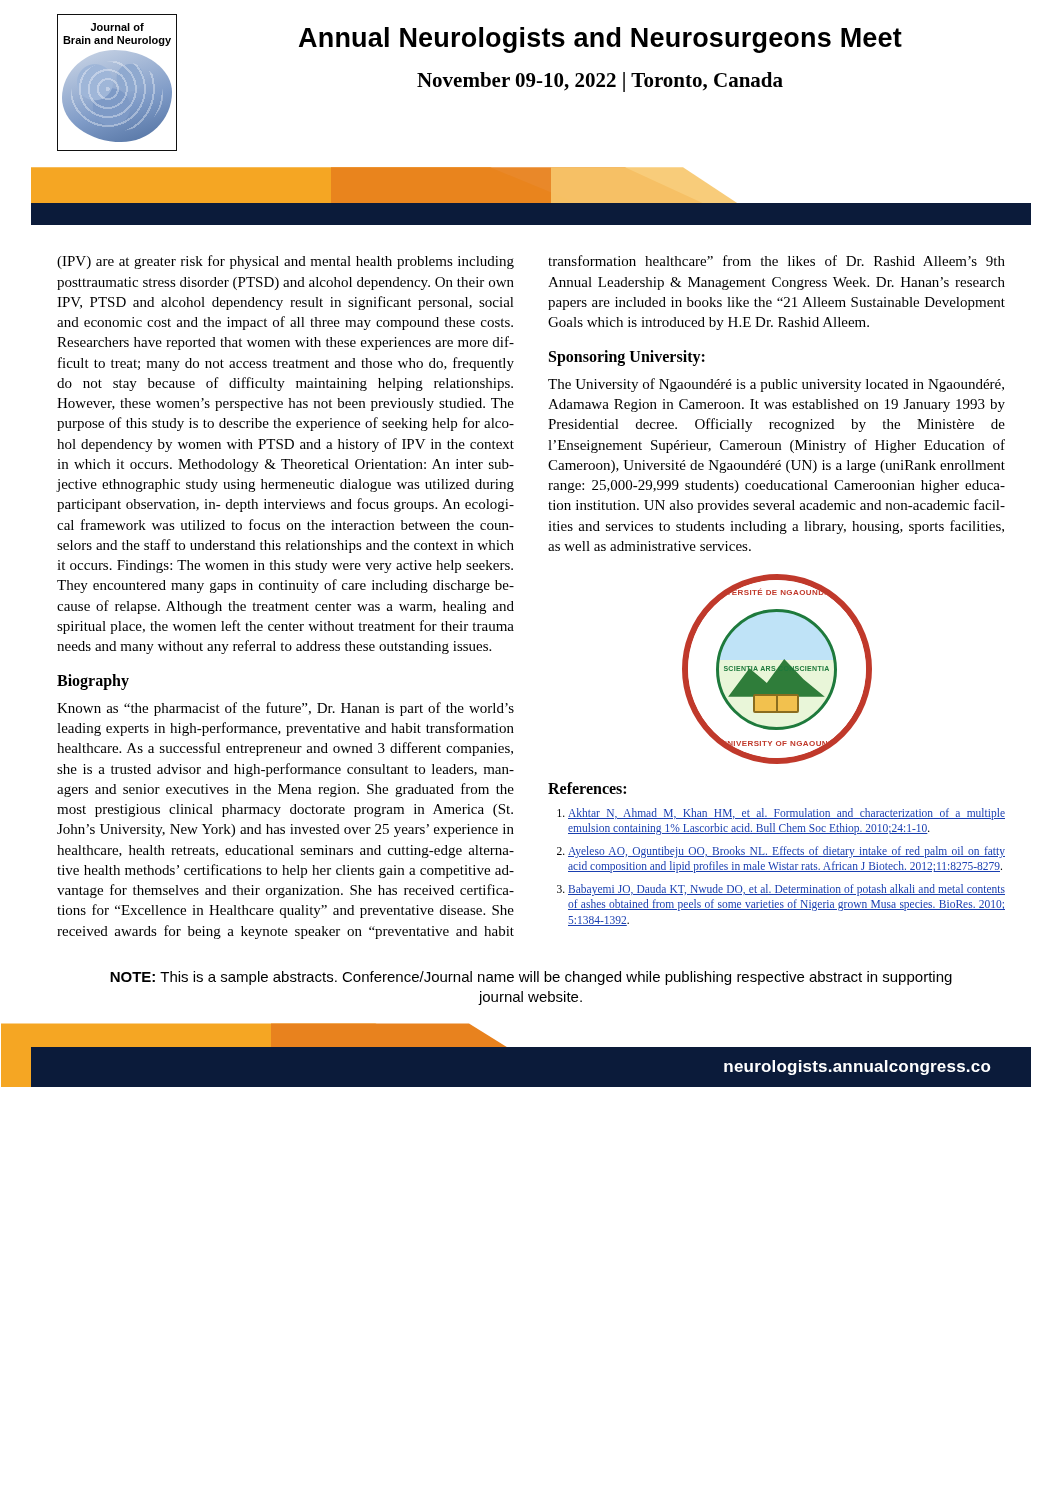Journal of
Brain and Neurology
Annual Neurologists and Neurosurgeons Meet
November 09-10, 2022 | Toronto, Canada
(IPV) are at greater risk for physical and mental health problems including posttraumatic stress disorder (PTSD) and alcohol dependency. On their own IPV, PTSD and alcohol dependency result in significant personal, social and economic cost and the impact of all three may compound these costs. Researchers have reported that women with these experiences are more difficult to treat; many do not access treatment and those who do, frequently do not stay because of difficulty maintaining helping relationships. However, these women’s perspective has not been previously studied. The purpose of this study is to describe the experience of seeking help for alcohol dependency by women with PTSD and a history of IPV in the context in which it occurs. Methodology & Theoretical Orientation: An inter subjective ethnographic study using hermeneutic dialogue was utilized during participant observation, in- depth interviews and focus groups. An ecological framework was utilized to focus on the interaction between the counselors and the staff to understand this relationships and the context in which it occurs. Findings: The women in this study were very active help seekers. They encountered many gaps in continuity of care including discharge because of relapse. Although the treatment center was a warm, healing and spiritual place, the women left the center without treatment for their trauma needs and many without any referral to address these outstanding issues.
Biography
Known as “the pharmacist of the future”, Dr. Hanan is part of the world’s leading experts in high-performance, preventative and habit transformation healthcare. As a successful entrepreneur and owned 3 different companies, she is a trusted advisor and high-performance consultant to leaders, managers and senior executives in the Mena region. She graduated from the most prestigious clinical pharmacy doctorate program in America (St. John’s University, New York) and has invested over 25 years’ experience in healthcare, health retreats, educational seminars and cutting-edge alternative health methods’ certifications to help her clients gain a competitive advantage for themselves and their organization. She has received certifications for “Excellence in Healthcare quality” and preventative disease. She received awards for being a keynote speaker on “preventative and habit transformation healthcare” from the likes of Dr. Rashid Alleem’s 9th Annual Leadership & Management Congress Week. Dr. Hanan’s research papers are included in books like the “21 Alleem Sustainable Development Goals which is introduced by H.E Dr. Rashid Alleem.
Sponsoring University:
The University of Ngaoundéré is a public university located in Ngaoundéré, Adamawa Region in Cameroon. It was established on 19 January 1993 by Presidential decree. Officially recognized by the Ministère de l’Enseignement Supérieur, Cameroun (Ministry of Higher Education of Cameroon), Université de Ngaoundéré (UN) is a large (uniRank enrollment range: 25,000-29,999 students) coeducational Cameroonian higher education institution. UN also provides several academic and non-academic facilities and services to students including a library, housing, sports facilities, as well as administrative services.
UNIVERSITÉ DE NGAOUNDÉRÉ
SCIENTIA ARS CONSCIENTIA
THE UNIVERSITY OF NGAOUNDERE
References:
Akhtar N, Ahmad M, Khan HM, et al. Formulation and characterization of a multiple emulsion containing 1% Lascorbic acid. Bull Chem Soc Ethiop. 2010;24:1-10.
Ayeleso AO, Oguntibeju OO, Brooks NL. Effects of dietary intake of red palm oil on fatty acid composition and lipid profiles in male Wistar rats. African J Biotech. 2012;11:8275-8279.
Babayemi JO, Dauda KT, Nwude DO, et al. Determination of potash alkali and metal contents of ashes obtained from peels of some varieties of Nigeria grown Musa species. BioRes. 2010; 5:1384-1392.
NOTE: This is a sample abstracts. Conference/Journal name will be changed while publishing respective abstract in supporting journal website.
neurologists.annualcongress.co